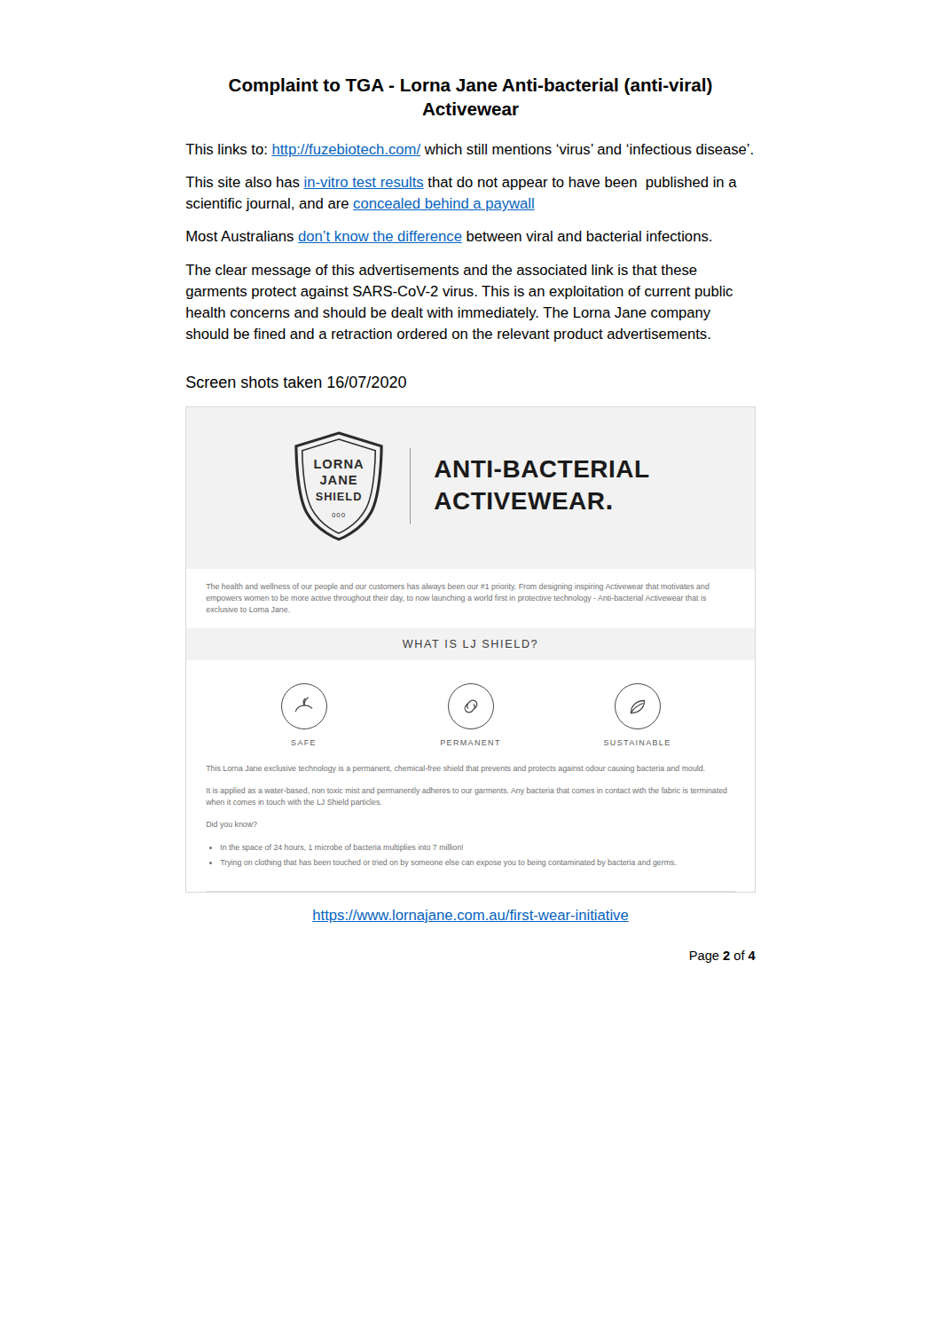Complaint to TGA - Lorna Jane Anti-bacterial (anti-viral) Activewear
This links to: http://fuzebiotech.com/ which still mentions ‘virus’ and ‘infectious disease’.
This site also has in-vitro test results that do not appear to have been published in a scientific journal, and are concealed behind a paywall
Most Australians don’t know the difference between viral and bacterial infections.
The clear message of this advertisements and the associated link is that these garments protect against SARS-CoV-2 virus. This is an exploitation of current public health concerns and should be dealt with immediately. The Lorna Jane company should be fined and a retraction ordered on the relevant product advertisements.
Screen shots taken 16/07/2020
LORNA JANE SHIELD 000
ANTI-BACTERIAL
ACTIVEWEAR.
The health and wellness of our people and our customers has always been our #1 priority. From designing inspiring Activewear that motivates and empowers women to be more active throughout their day, to now launching a world first in protective technology - Anti-bacterial Activewear that is exclusive to Lorna Jane.
WHAT IS LJ SHIELD?
SAFE
PERMANENT
SUSTAINABLE
This Lorna Jane exclusive technology is a permanent, chemical-free shield that prevents and protects against odour causing bacteria and mould.
It is applied as a water-based, non toxic mist and permanently adheres to our garments. Any bacteria that comes in contact with the fabric is terminated when it comes in touch with the LJ Shield particles.
Did you know?
In the space of 24 hours, 1 microbe of bacteria multiplies into 7 million!
Trying on clothing that has been touched or tried on by someone else can expose you to being contaminated by bacteria and germs.
https://www.lornajane.com.au/first-wear-initiative
Page 2 of 4